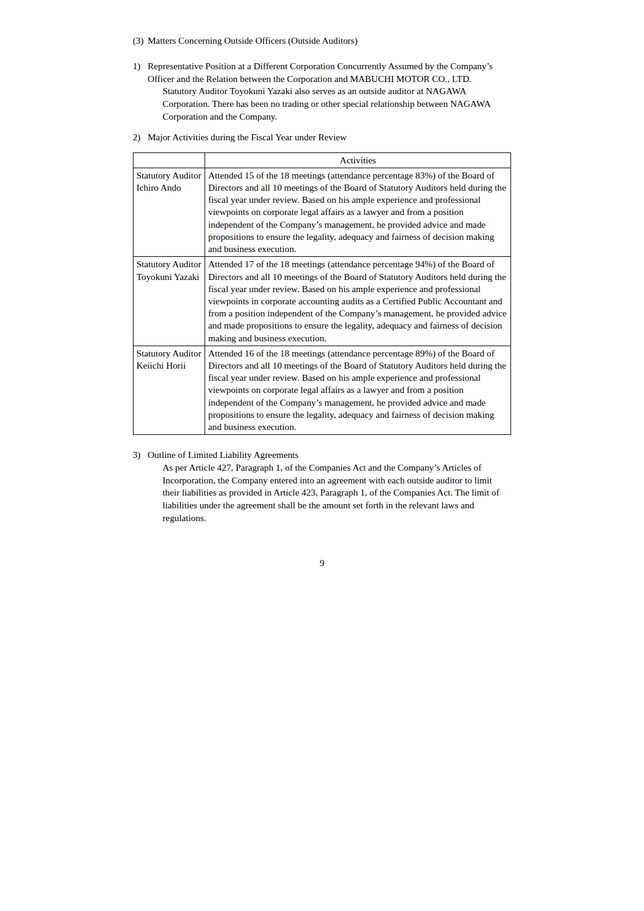(3) Matters Concerning Outside Officers (Outside Auditors)
1) Representative Position at a Different Corporation Concurrently Assumed by the Company’s Officer and the Relation between the Corporation and MABUCHI MOTOR CO., LTD.
Statutory Auditor Toyokuni Yazaki also serves as an outside auditor at NAGAWA Corporation. There has been no trading or other special relationship between NAGAWA Corporation and the Company.
2) Major Activities during the Fiscal Year under Review
| | Activities |
| --- | --- |
| Statutory Auditor Ichiro Ando | Attended 15 of the 18 meetings (attendance percentage 83%) of the Board of Directors and all 10 meetings of the Board of Statutory Auditors held during the fiscal year under review. Based on his ample experience and professional viewpoints on corporate legal affairs as a lawyer and from a position independent of the Company’s management, he provided advice and made propositions to ensure the legality, adequacy and fairness of decision making and business execution. |
| Statutory Auditor Toyokuni Yazaki | Attended 17 of the 18 meetings (attendance percentage 94%) of the Board of Directors and all 10 meetings of the Board of Statutory Auditors held during the fiscal year under review. Based on his ample experience and professional viewpoints in corporate accounting audits as a Certified Public Accountant and from a position independent of the Company’s management, he provided advice and made propositions to ensure the legality, adequacy and fairness of decision making and business execution. |
| Statutory Auditor Keiichi Horii | Attended 16 of the 18 meetings (attendance percentage 89%) of the Board of Directors and all 10 meetings of the Board of Statutory Auditors held during the fiscal year under review. Based on his ample experience and professional viewpoints on corporate legal affairs as a lawyer and from a position independent of the Company’s management, he provided advice and made propositions to ensure the legality, adequacy and fairness of decision making and business execution. |
3) Outline of Limited Liability Agreements
As per Article 427, Paragraph 1, of the Companies Act and the Company’s Articles of Incorporation, the Company entered into an agreement with each outside auditor to limit their liabilities as provided in Article 423, Paragraph 1, of the Companies Act. The limit of liabilities under the agreement shall be the amount set forth in the relevant laws and regulations.
9